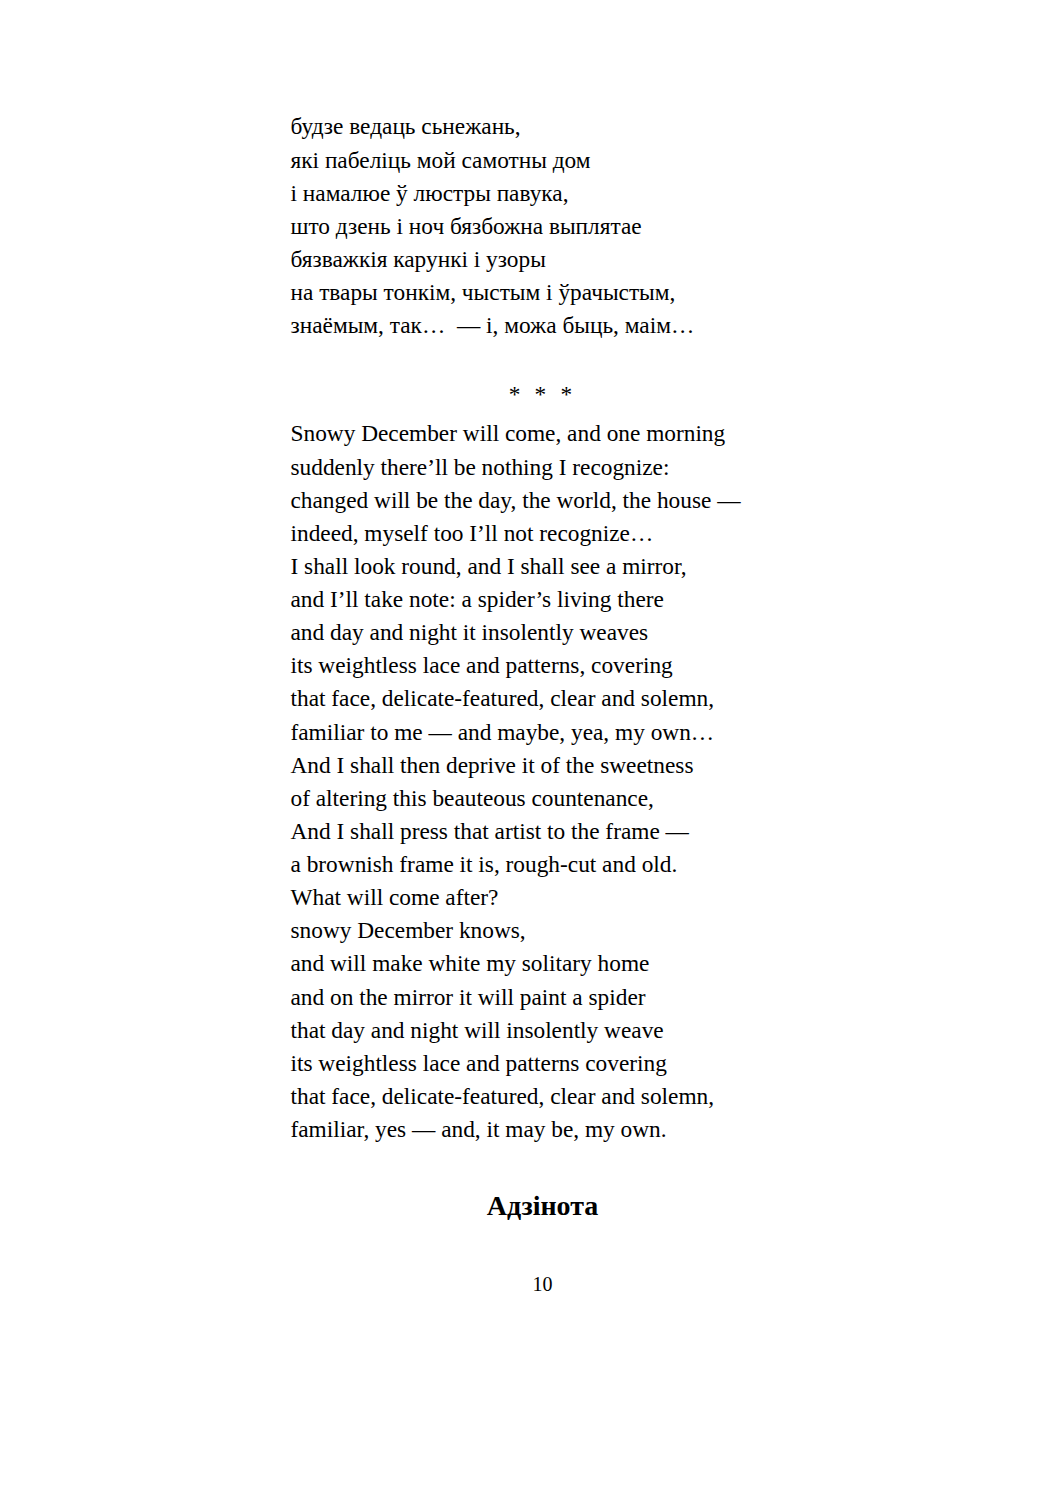будзе ведаць сьнежань,
які пабеліць мой самотны дом
і намалюе ў люстры павука,
што дзень і ноч бязбожна выплятае
бязважкія карункі і узоры
на твары тонкім, чыстым і ўрачыстым,
знаёмым, так… — і, можа быць, маім…
* * *
Snowy December will come, and one morning
suddenly there’ll be nothing I recognize:
changed will be the day, the world, the house —
indeed, myself too I’ll not recognize…
I shall look round, and I shall see a mirror,
and I’ll take note: a spider’s living there
and day and night it insolently weaves
its weightless lace and patterns, covering
that face, delicate-featured, clear and solemn,
familiar to me — and maybe, yea, my own…
And I shall then deprive it of the sweetness
of altering this beauteous countenance,
And I shall press that artist to the frame —
a brownish frame it is, rough-cut and old.
What will come after?
snowy December knows,
and will make white my solitary home
and on the mirror it will paint a spider
that day and night will insolently weave
its weightless lace and patterns covering
that face, delicate-featured, clear and solemn,
familiar, yes — and, it may be, my own.
Адзінота
10